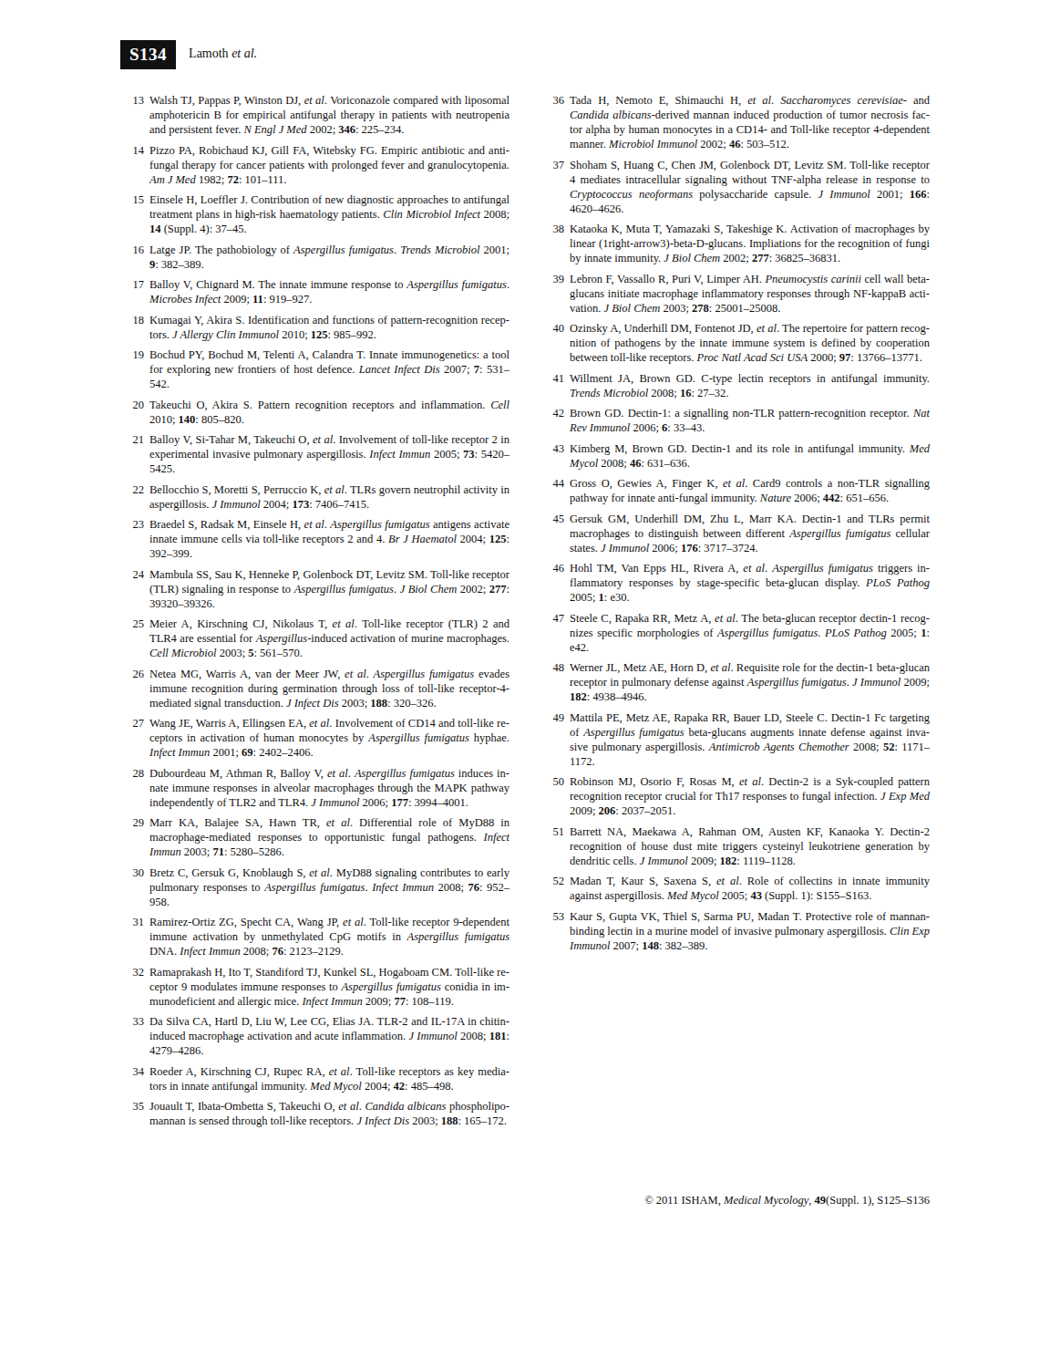S134
Lamoth et al.
13 Walsh TJ, Pappas P, Winston DJ, et al. Voriconazole compared with liposomal amphotericin B for empirical antifungal therapy in patients with neutropenia and persistent fever. N Engl J Med 2002; 346: 225–234.
14 Pizzo PA, Robichaud KJ, Gill FA, Witebsky FG. Empiric antibiotic and antifungal therapy for cancer patients with prolonged fever and granulocytopenia. Am J Med 1982; 72: 101–111.
15 Einsele H, Loeffler J. Contribution of new diagnostic approaches to antifungal treatment plans in high-risk haematology patients. Clin Microbiol Infect 2008; 14 (Suppl. 4): 37–45.
16 Latge JP. The pathobiology of Aspergillus fumigatus. Trends Microbiol 2001; 9: 382–389.
17 Balloy V, Chignard M. The innate immune response to Aspergillus fumigatus. Microbes Infect 2009; 11: 919–927.
18 Kumagai Y, Akira S. Identification and functions of pattern-recognition receptors. J Allergy Clin Immunol 2010; 125: 985–992.
19 Bochud PY, Bochud M, Telenti A, Calandra T. Innate immunogenetics: a tool for exploring new frontiers of host defence. Lancet Infect Dis 2007; 7: 531–542.
20 Takeuchi O, Akira S. Pattern recognition receptors and inflammation. Cell 2010; 140: 805–820.
21 Balloy V, Si-Tahar M, Takeuchi O, et al. Involvement of toll-like receptor 2 in experimental invasive pulmonary aspergillosis. Infect Immun 2005; 73: 5420–5425.
22 Bellocchio S, Moretti S, Perruccio K, et al. TLRs govern neutrophil activity in aspergillosis. J Immunol 2004; 173: 7406–7415.
23 Braedel S, Radsak M, Einsele H, et al. Aspergillus fumigatus antigens activate innate immune cells via toll-like receptors 2 and 4. Br J Haematol 2004; 125: 392–399.
24 Mambula SS, Sau K, Henneke P, Golenbock DT, Levitz SM. Toll-like receptor (TLR) signaling in response to Aspergillus fumigatus. J Biol Chem 2002; 277: 39320–39326.
25 Meier A, Kirschning CJ, Nikolaus T, et al. Toll-like receptor (TLR) 2 and TLR4 are essential for Aspergillus-induced activation of murine macrophages. Cell Microbiol 2003; 5: 561–570.
26 Netea MG, Warris A, van der Meer JW, et al. Aspergillus fumigatus evades immune recognition during germination through loss of toll-like receptor-4-mediated signal transduction. J Infect Dis 2003; 188: 320–326.
27 Wang JE, Warris A, Ellingsen EA, et al. Involvement of CD14 and toll-like receptors in activation of human monocytes by Aspergillus fumigatus hyphae. Infect Immun 2001; 69: 2402–2406.
28 Dubourdeau M, Athman R, Balloy V, et al. Aspergillus fumigatus induces innate immune responses in alveolar macrophages through the MAPK pathway independently of TLR2 and TLR4. J Immunol 2006; 177: 3994–4001.
29 Marr KA, Balajee SA, Hawn TR, et al. Differential role of MyD88 in macrophage-mediated responses to opportunistic fungal pathogens. Infect Immun 2003; 71: 5280–5286.
30 Bretz C, Gersuk G, Knoblaugh S, et al. MyD88 signaling contributes to early pulmonary responses to Aspergillus fumigatus. Infect Immun 2008; 76: 952–958.
31 Ramirez-Ortiz ZG, Specht CA, Wang JP, et al. Toll-like receptor 9-dependent immune activation by unmethylated CpG motifs in Aspergillus fumigatus DNA. Infect Immun 2008; 76: 2123–2129.
32 Ramaprakash H, Ito T, Standiford TJ, Kunkel SL, Hogaboam CM. Toll-like receptor 9 modulates immune responses to Aspergillus fumigatus conidia in immunodeficient and allergic mice. Infect Immun 2009; 77: 108–119.
33 Da Silva CA, Hartl D, Liu W, Lee CG, Elias JA. TLR-2 and IL-17A in chitin-induced macrophage activation and acute inflammation. J Immunol 2008; 181: 4279–4286.
34 Roeder A, Kirschning CJ, Rupec RA, et al. Toll-like receptors as key mediators in innate antifungal immunity. Med Mycol 2004; 42: 485–498.
35 Jouault T, Ibata-Ombetta S, Takeuchi O, et al. Candida albicans phospholipomannan is sensed through toll-like receptors. J Infect Dis 2003; 188: 165–172.
36 Tada H, Nemoto E, Shimauchi H, et al. Saccharomyces cerevisiae- and Candida albicans-derived mannan induced production of tumor necrosis factor alpha by human monocytes in a CD14- and Toll-like receptor 4-dependent manner. Microbiol Immunol 2002; 46: 503–512.
37 Shoham S, Huang C, Chen JM, Golenbock DT, Levitz SM. Toll-like receptor 4 mediates intracellular signaling without TNF-alpha release in response to Cryptococcus neoformans polysaccharide capsule. J Immunol 2001; 166: 4620–4626.
38 Kataoka K, Muta T, Yamazaki S, Takeshige K. Activation of macrophages by linear (1right-arrow3)-beta-D-glucans. Impliations for the recognition of fungi by innate immunity. J Biol Chem 2002; 277: 36825–36831.
39 Lebron F, Vassallo R, Puri V, Limper AH. Pneumocystis carinii cell wall beta-glucans initiate macrophage inflammatory responses through NF-kappaB activation. J Biol Chem 2003; 278: 25001–25008.
40 Ozinsky A, Underhill DM, Fontenot JD, et al. The repertoire for pattern recognition of pathogens by the innate immune system is defined by cooperation between toll-like receptors. Proc Natl Acad Sci USA 2000; 97: 13766–13771.
41 Willment JA, Brown GD. C-type lectin receptors in antifungal immunity. Trends Microbiol 2008; 16: 27–32.
42 Brown GD. Dectin-1: a signalling non-TLR pattern-recognition receptor. Nat Rev Immunol 2006; 6: 33–43.
43 Kimberg M, Brown GD. Dectin-1 and its role in antifungal immunity. Med Mycol 2008; 46: 631–636.
44 Gross O, Gewies A, Finger K, et al. Card9 controls a non-TLR signalling pathway for innate anti-fungal immunity. Nature 2006; 442: 651–656.
45 Gersuk GM, Underhill DM, Zhu L, Marr KA. Dectin-1 and TLRs permit macrophages to distinguish between different Aspergillus fumigatus cellular states. J Immunol 2006; 176: 3717–3724.
46 Hohl TM, Van Epps HL, Rivera A, et al. Aspergillus fumigatus triggers inflammatory responses by stage-specific beta-glucan display. PLoS Pathog 2005; 1: e30.
47 Steele C, Rapaka RR, Metz A, et al. The beta-glucan receptor dectin-1 recognizes specific morphologies of Aspergillus fumigatus. PLoS Pathog 2005; 1: e42.
48 Werner JL, Metz AE, Horn D, et al. Requisite role for the dectin-1 beta-glucan receptor in pulmonary defense against Aspergillus fumigatus. J Immunol 2009; 182: 4938–4946.
49 Mattila PE, Metz AE, Rapaka RR, Bauer LD, Steele C. Dectin-1 Fc targeting of Aspergillus fumigatus beta-glucans augments innate defense against invasive pulmonary aspergillosis. Antimicrob Agents Chemother 2008; 52: 1171–1172.
50 Robinson MJ, Osorio F, Rosas M, et al. Dectin-2 is a Syk-coupled pattern recognition receptor crucial for Th17 responses to fungal infection. J Exp Med 2009; 206: 2037–2051.
51 Barrett NA, Maekawa A, Rahman OM, Austen KF, Kanaoka Y. Dectin-2 recognition of house dust mite triggers cysteinyl leukotriene generation by dendritic cells. J Immunol 2009; 182: 1119–1128.
52 Madan T, Kaur S, Saxena S, et al. Role of collectins in innate immunity against aspergillosis. Med Mycol 2005; 43 (Suppl. 1): S155–S163.
53 Kaur S, Gupta VK, Thiel S, Sarma PU, Madan T. Protective role of mannan-binding lectin in a murine model of invasive pulmonary aspergillosis. Clin Exp Immunol 2007; 148: 382–389.
© 2011 ISHAM, Medical Mycology, 49(Suppl. 1), S125–S136